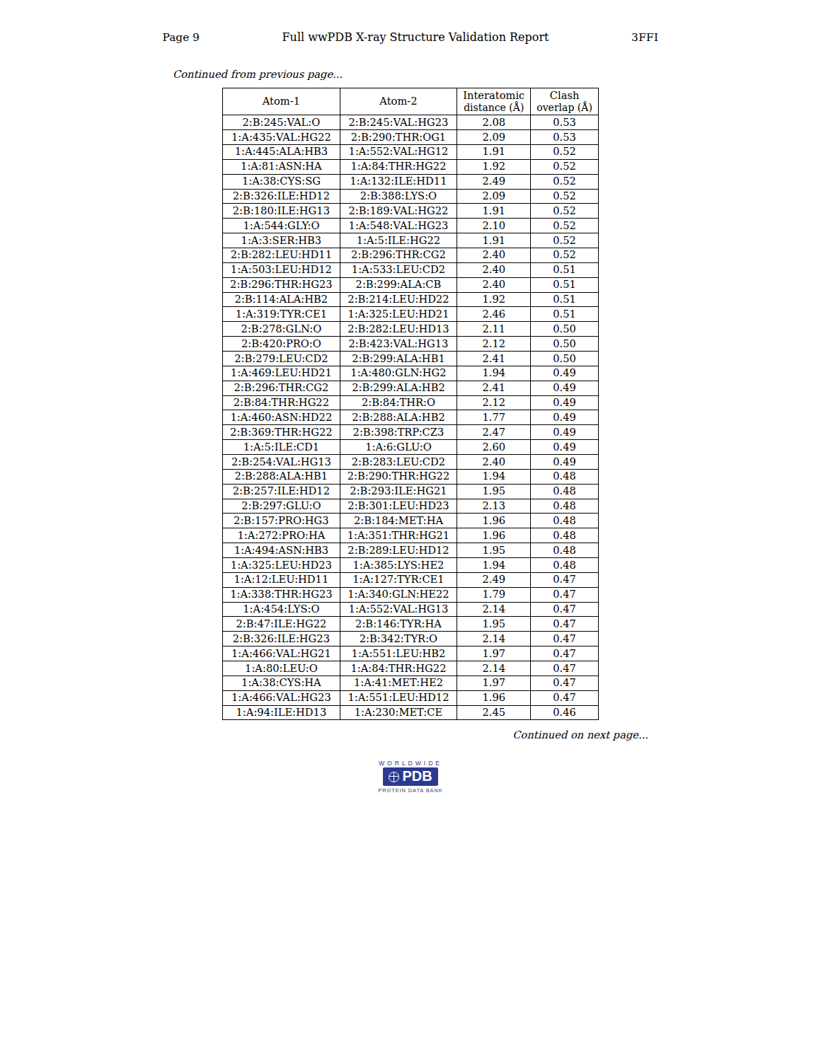Page 9
Full wwPDB X-ray Structure Validation Report
3FFI
Continued from previous page...
| Atom-1 | Atom-2 | Interatomic distance (Å) | Clash overlap (Å) |
| --- | --- | --- | --- |
| 2:B:245:VAL:O | 2:B:245:VAL:HG23 | 2.08 | 0.53 |
| 1:A:435:VAL:HG22 | 2:B:290:THR:OG1 | 2.09 | 0.53 |
| 1:A:445:ALA:HB3 | 1:A:552:VAL:HG12 | 1.91 | 0.52 |
| 1:A:81:ASN:HA | 1:A:84:THR:HG22 | 1.92 | 0.52 |
| 1:A:38:CYS:SG | 1:A:132:ILE:HD11 | 2.49 | 0.52 |
| 2:B:326:ILE:HD12 | 2:B:388:LYS:O | 2.09 | 0.52 |
| 2:B:180:ILE:HG13 | 2:B:189:VAL:HG22 | 1.91 | 0.52 |
| 1:A:544:GLY:O | 1:A:548:VAL:HG23 | 2.10 | 0.52 |
| 1:A:3:SER:HB3 | 1:A:5:ILE:HG22 | 1.91 | 0.52 |
| 2:B:282:LEU:HD11 | 2:B:296:THR:CG2 | 2.40 | 0.52 |
| 1:A:503:LEU:HD12 | 1:A:533:LEU:CD2 | 2.40 | 0.51 |
| 2:B:296:THR:HG23 | 2:B:299:ALA:CB | 2.40 | 0.51 |
| 2:B:114:ALA:HB2 | 2:B:214:LEU:HD22 | 1.92 | 0.51 |
| 1:A:319:TYR:CE1 | 1:A:325:LEU:HD21 | 2.46 | 0.51 |
| 2:B:278:GLN:O | 2:B:282:LEU:HD13 | 2.11 | 0.50 |
| 2:B:420:PRO:O | 2:B:423:VAL:HG13 | 2.12 | 0.50 |
| 2:B:279:LEU:CD2 | 2:B:299:ALA:HB1 | 2.41 | 0.50 |
| 1:A:469:LEU:HD21 | 1:A:480:GLN:HG2 | 1.94 | 0.49 |
| 2:B:296:THR:CG2 | 2:B:299:ALA:HB2 | 2.41 | 0.49 |
| 2:B:84:THR:HG22 | 2:B:84:THR:O | 2.12 | 0.49 |
| 1:A:460:ASN:HD22 | 2:B:288:ALA:HB2 | 1.77 | 0.49 |
| 2:B:369:THR:HG22 | 2:B:398:TRP:CZ3 | 2.47 | 0.49 |
| 1:A:5:ILE:CD1 | 1:A:6:GLU:O | 2.60 | 0.49 |
| 2:B:254:VAL:HG13 | 2:B:283:LEU:CD2 | 2.40 | 0.49 |
| 2:B:288:ALA:HB1 | 2:B:290:THR:HG22 | 1.94 | 0.48 |
| 2:B:257:ILE:HD12 | 2:B:293:ILE:HG21 | 1.95 | 0.48 |
| 2:B:297:GLU:O | 2:B:301:LEU:HD23 | 2.13 | 0.48 |
| 2:B:157:PRO:HG3 | 2:B:184:MET:HA | 1.96 | 0.48 |
| 1:A:272:PRO:HA | 1:A:351:THR:HG21 | 1.96 | 0.48 |
| 1:A:494:ASN:HB3 | 2:B:289:LEU:HD12 | 1.95 | 0.48 |
| 1:A:325:LEU:HD23 | 1:A:385:LYS:HE2 | 1.94 | 0.48 |
| 1:A:12:LEU:HD11 | 1:A:127:TYR:CE1 | 2.49 | 0.47 |
| 1:A:338:THR:HG23 | 1:A:340:GLN:HE22 | 1.79 | 0.47 |
| 1:A:454:LYS:O | 1:A:552:VAL:HG13 | 2.14 | 0.47 |
| 2:B:47:ILE:HG22 | 2:B:146:TYR:HA | 1.95 | 0.47 |
| 2:B:326:ILE:HG23 | 2:B:342:TYR:O | 2.14 | 0.47 |
| 1:A:466:VAL:HG21 | 1:A:551:LEU:HB2 | 1.97 | 0.47 |
| 1:A:80:LEU:O | 1:A:84:THR:HG22 | 2.14 | 0.47 |
| 1:A:38:CYS:HA | 1:A:41:MET:HE2 | 1.97 | 0.47 |
| 1:A:466:VAL:HG23 | 1:A:551:LEU:HD12 | 1.96 | 0.47 |
| 1:A:94:ILE:HD13 | 1:A:230:MET:CE | 2.45 | 0.46 |
Continued on next page...
WORLDWIDE
PDB
PROTEIN DATA BANK